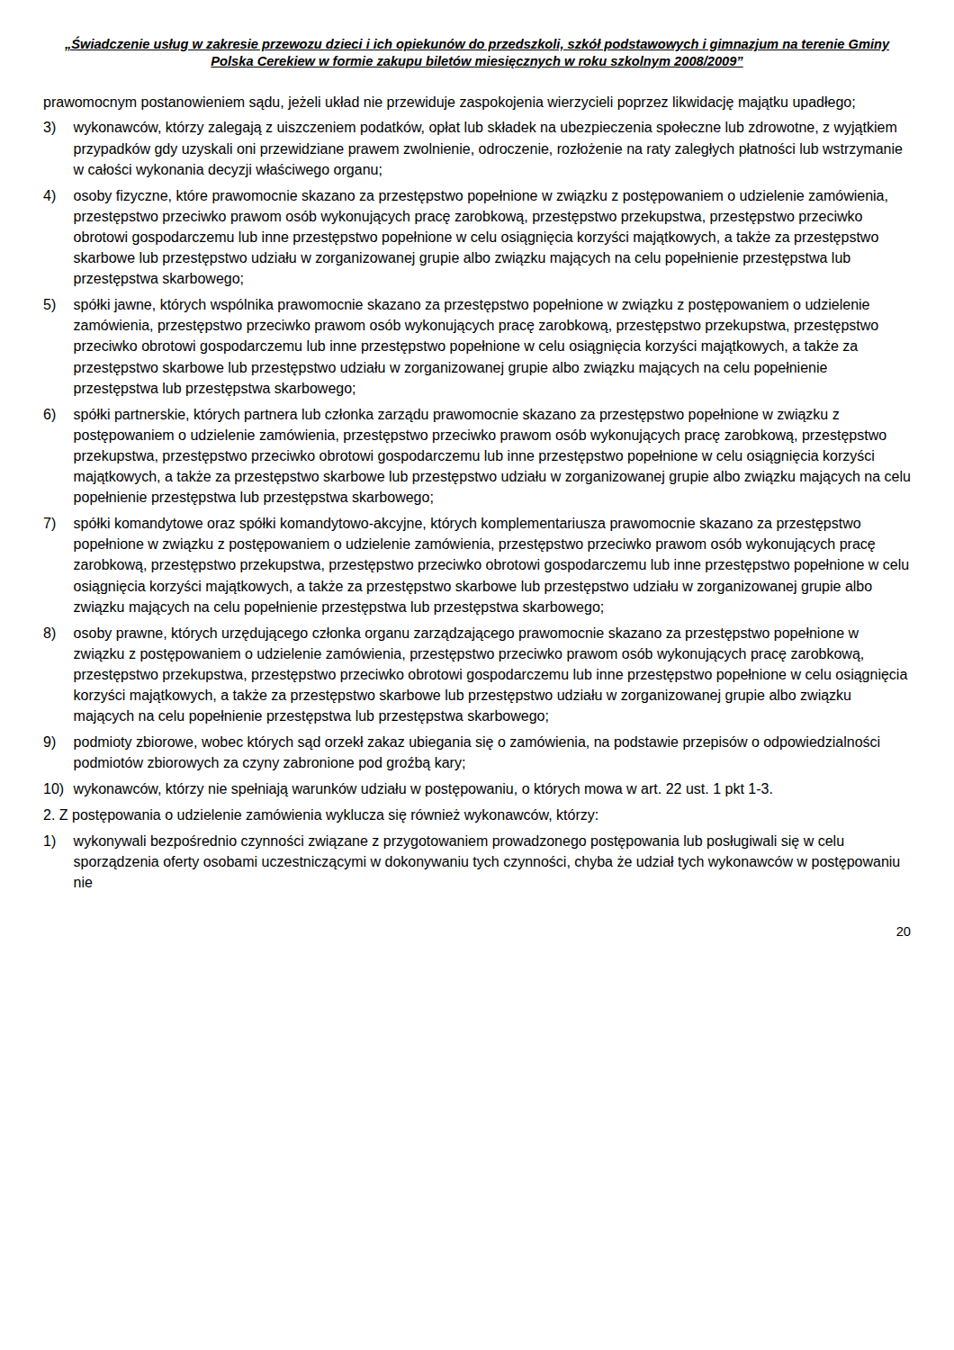„Świadczenie usług w zakresie przewozu dzieci i ich opiekunów do przedszkoli, szkół podstawowych i gimnazjum na terenie Gminy Polska Cerekiew w formie zakupu biletów miesięcznych w roku szkolnym 2008/2009”
prawomocnym postanowieniem sądu, jeżeli układ nie przewiduje zaspokojenia wierzycieli poprzez likwidację majątku upadłego;
3) wykonawców, którzy zalegają z uiszczeniem podatków, opłat lub składek na ubezpieczenia społeczne lub zdrowotne, z wyjątkiem przypadków gdy uzyskali oni przewidziane prawem zwolnienie, odroczenie, rozłożenie na raty zaległych płatności lub wstrzymanie w całości wykonania decyzji właściwego organu;
4) osoby fizyczne, które prawomocnie skazano za przestępstwo popełnione w związku z postępowaniem o udzielenie zamówienia, przestępstwo przeciwko prawom osób wykonujących pracę zarobkową, przestępstwo przekupstwa, przestępstwo przeciwko obrotowi gospodarczemu lub inne przestępstwo popełnione w celu osiągnięcia korzyści majątkowych, a także za przestępstwo skarbowe lub przestępstwo udziału w zorganizowanej grupie albo związku mających na celu popełnienie przestępstwa lub przestępstwa skarbowego;
5) spółki jawne, których wspólnika prawomocnie skazano za przestępstwo popełnione w związku z postępowaniem o udzielenie zamówienia, przestępstwo przeciwko prawom osób wykonujących pracę zarobkową, przestępstwo przekupstwa, przestępstwo przeciwko obrotowi gospodarczemu lub inne przestępstwo popełnione w celu osiągnięcia korzyści majątkowych, a także za przestępstwo skarbowe lub przestępstwo udziału w zorganizowanej grupie albo związku mających na celu popełnienie przestępstwa lub przestępstwa skarbowego;
6) spółki partnerskie, których partnera lub członka zarządu prawomocnie skazano za przestępstwo popełnione w związku z postępowaniem o udzielenie zamówienia, przestępstwo przeciwko prawom osób wykonujących pracę zarobkową, przestępstwo przekupstwa, przestępstwo przeciwko obrotowi gospodarczemu lub inne przestępstwo popełnione w celu osiągnięcia korzyści majątkowych, a także za przestępstwo skarbowe lub przestępstwo udziału w zorganizowanej grupie albo związku mających na celu popełnienie przestępstwa lub przestępstwa skarbowego;
7) spółki komandytowe oraz spółki komandytowo-akcyjne, których komplementariusza prawomocnie skazano za przestępstwo popełnione w związku z postępowaniem o udzielenie zamówienia, przestępstwo przeciwko prawom osób wykonujących pracę zarobkową, przestępstwo przekupstwa, przestępstwo przeciwko obrotowi gospodarczemu lub inne przestępstwo popełnione w celu osiągnięcia korzyści majątkowych, a także za przestępstwo skarbowe lub przestępstwo udziału w zorganizowanej grupie albo związku mających na celu popełnienie przestępstwa lub przestępstwa skarbowego;
8) osoby prawne, których urzędującego członka organu zarządzającego prawomocnie skazano za przestępstwo popełnione w związku z postępowaniem o udzielenie zamówienia, przestępstwo przeciwko prawom osób wykonujących pracę zarobkową, przestępstwo przekupstwa, przestępstwo przeciwko obrotowi gospodarczemu lub inne przestępstwo popełnione w celu osiągnięcia korzyści majątkowych, a także za przestępstwo skarbowe lub przestępstwo udziału w zorganizowanej grupie albo związku mających na celu popełnienie przestępstwa lub przestępstwa skarbowego;
9) podmioty zbiorowe, wobec których sąd orzekł zakaz ubiegania się o zamówienia, na podstawie przepisów o odpowiedzialności podmiotów zbiorowych za czyny zabronione pod groźbą kary;
10) wykonawców, którzy nie spełniają warunków udziału w postępowaniu, o których mowa w art. 22 ust. 1 pkt 1-3.
2. Z postępowania o udzielenie zamówienia wyklucza się również wykonawców, którzy:
1) wykonywali bezpośrednio czynności związane z przygotowaniem prowadzonego postępowania lub posługiwali się w celu sporządzenia oferty osobami uczestniczącymi w dokonywaniu tych czynności, chyba że udział tych wykonawców w postępowaniu nie
20